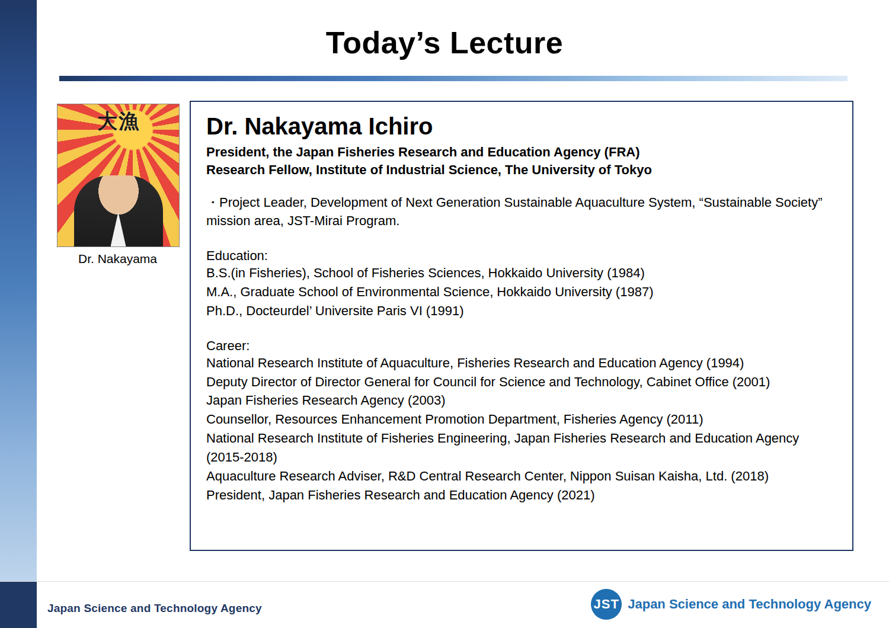Today’s Lecture
大漁
Dr. Nakayama
Dr. Nakayama Ichiro
President, the Japan Fisheries Research and Education Agency (FRA)
Research Fellow, Institute of Industrial Science, The University of Tokyo
・Project Leader, Development of Next Generation Sustainable Aquaculture System, “Sustainable Society” mission area, JST-Mirai Program.
Education:
B.S.(in Fisheries), School of Fisheries Sciences, Hokkaido University (1984)
M.A., Graduate School of Environmental Science, Hokkaido University (1987)
Ph.D., Docteurdel’ Universite Paris VI (1991)
Career:
National Research Institute of Aquaculture, Fisheries Research and Education Agency (1994)
Deputy Director of Director General for Council for Science and Technology, Cabinet Office (2001)
Japan Fisheries Research Agency (2003)
Counsellor, Resources Enhancement Promotion Department, Fisheries Agency (2011)
National Research Institute of Fisheries Engineering, Japan Fisheries Research and Education Agency (2015-2018)
Aquaculture Research Adviser, R&D Central Research Center, Nippon Suisan Kaisha, Ltd. (2018)
President, Japan Fisheries Research and Education Agency (2021)
Japan Science and Technology Agency
JST
Japan Science and Technology Agency